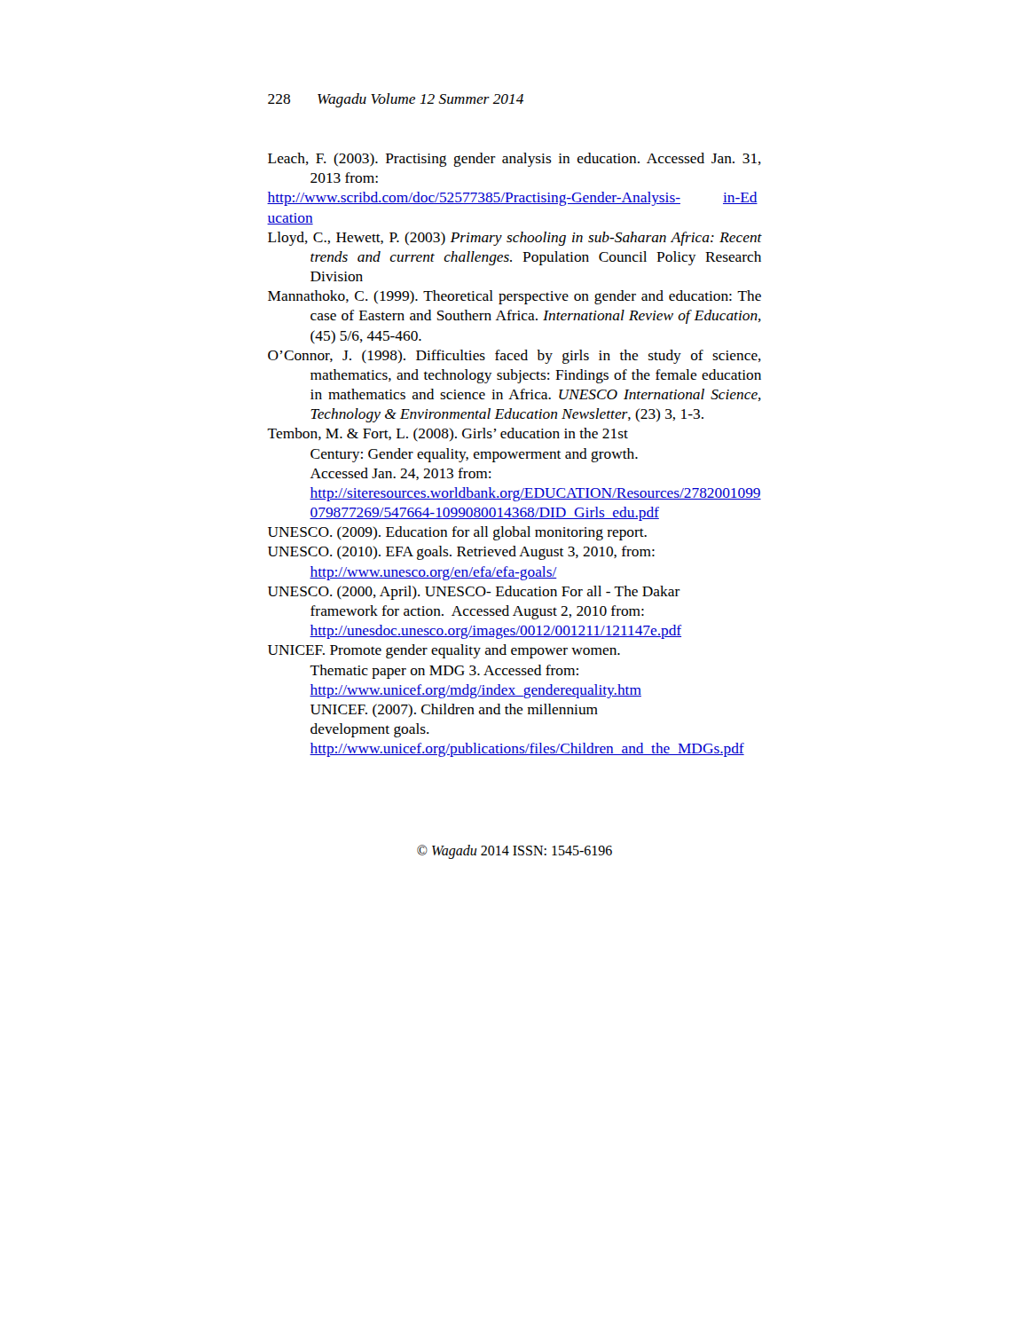228 Wagadu Volume 12 Summer 2014
Leach, F. (2003). Practising gender analysis in education. Accessed Jan. 31, 2013 from:
http://www.scribd.com/doc/52577385/Practising-Gender-Analysis- in-Education
Lloyd, C., Hewett, P. (2003) Primary schooling in sub-Saharan Africa: Recent trends and current challenges. Population Council Policy Research Division
Mannathoko, C. (1999). Theoretical perspective on gender and education: The case of Eastern and Southern Africa. International Review of Education, (45) 5/6, 445-460.
O’Connor, J. (1998). Difficulties faced by girls in the study of science, mathematics, and technology subjects: Findings of the female education in mathematics and science in Africa. UNESCO International Science, Technology & Environmental Education Newsletter, (23) 3, 1-3.
Tembon, M. & Fort, L. (2008). Girls’ education in the 21st
Century: Gender equality, empowerment and growth.
Accessed Jan. 24, 2013 from:
http://siteresources.worldbank.org/EDUCATION/Resources/2782001099079877269/547664-1099080014368/DID_Girls_edu.pdf
UNESCO. (2009). Education for all global monitoring report.
UNESCO. (2010). EFA goals. Retrieved August 3, 2010, from:
http://www.unesco.org/en/efa/efa-goals/
UNESCO. (2000, April). UNESCO- Education For all - The Dakar
framework for action. Accessed August 2, 2010 from:
http://unesdoc.unesco.org/images/0012/001211/121147e.pdf
UNICEF. Promote gender equality and empower women.
Thematic paper on MDG 3. Accessed from:
http://www.unicef.org/mdg/index_genderequality.htm
UNICEF. (2007). Children and the millennium
development goals.
http://www.unicef.org/publications/files/Children_and_the_MDGs.pdf
© Wagadu 2014 ISSN: 1545-6196